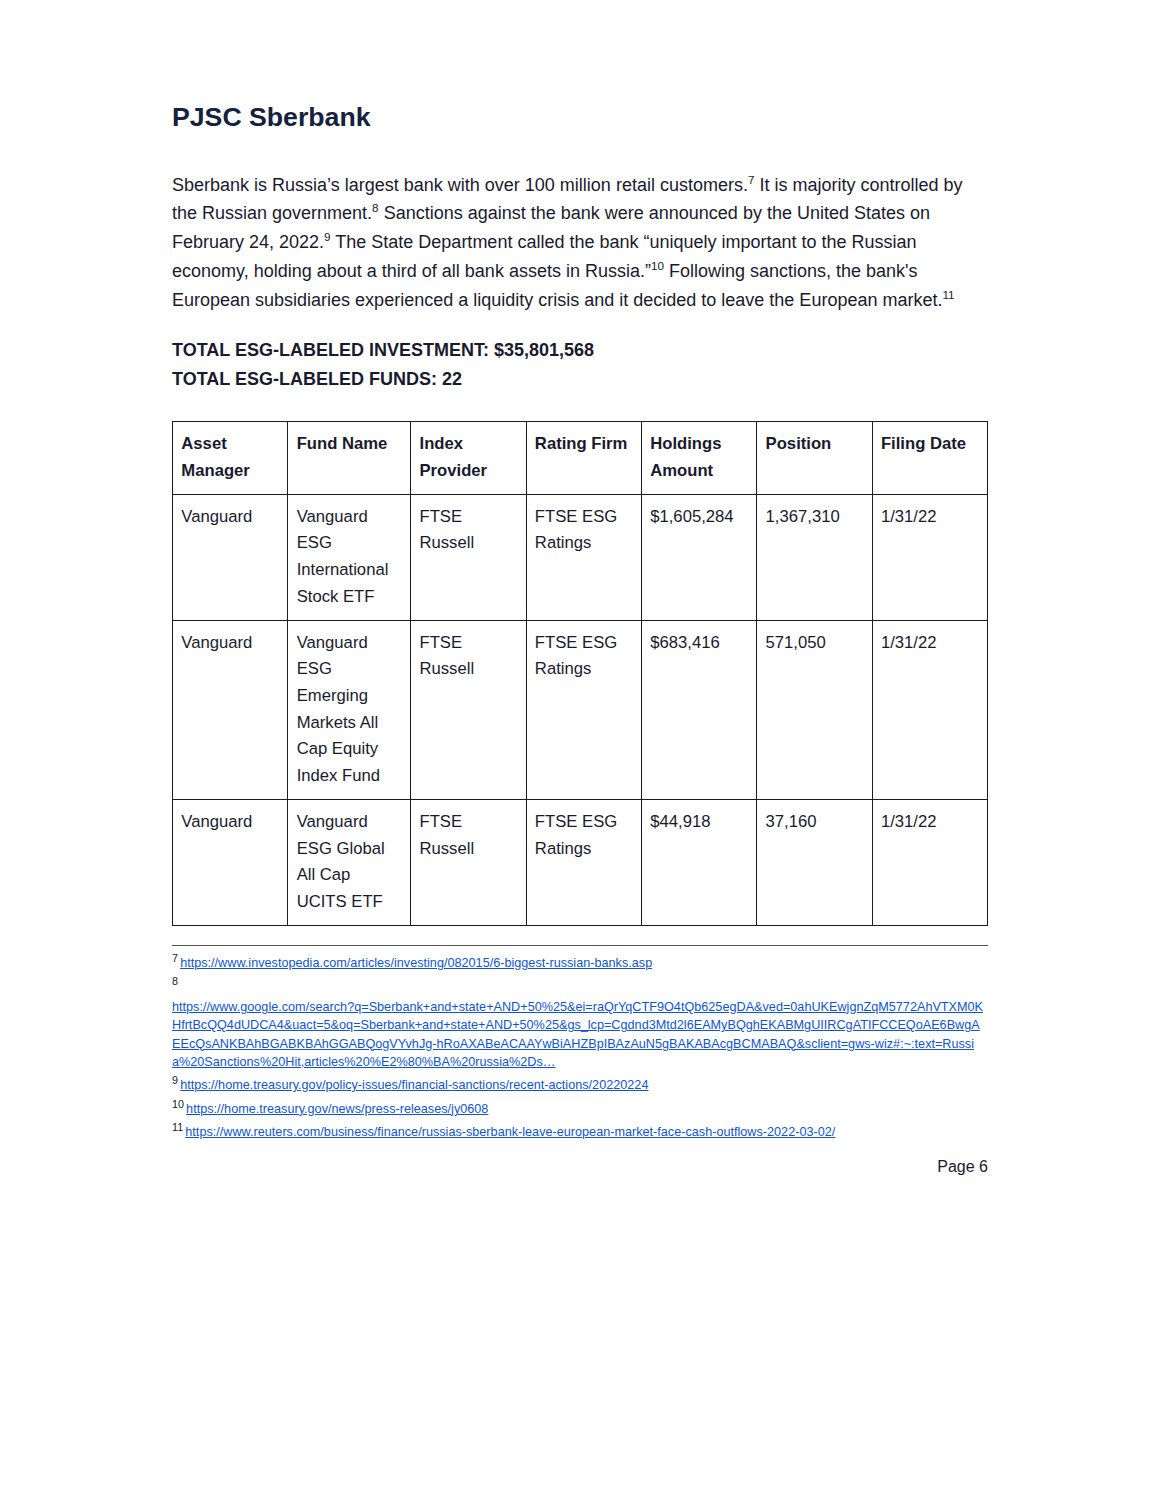PJSC Sberbank
Sberbank is Russia’s largest bank with over 100 million retail customers.7 It is majority controlled by the Russian government.8 Sanctions against the bank were announced by the United States on February 24, 2022.9 The State Department called the bank “uniquely important to the Russian economy, holding about a third of all bank assets in Russia.”10 Following sanctions, the bank's European subsidiaries experienced a liquidity crisis and it decided to leave the European market.11
TOTAL ESG-LABELED INVESTMENT: $35,801,568
TOTAL ESG-LABELED FUNDS: 22
| Asset Manager | Fund Name | Index Provider | Rating Firm | Holdings Amount | Position | Filing Date |
| --- | --- | --- | --- | --- | --- | --- |
| Vanguard | Vanguard ESG International Stock ETF | FTSE Russell | FTSE ESG Ratings | $1,605,284 | 1,367,310 | 1/31/22 |
| Vanguard | Vanguard ESG Emerging Markets All Cap Equity Index Fund | FTSE Russell | FTSE ESG Ratings | $683,416 | 571,050 | 1/31/22 |
| Vanguard | Vanguard ESG Global All Cap UCITS ETF | FTSE Russell | FTSE ESG Ratings | $44,918 | 37,160 | 1/31/22 |
7 https://www.investopedia.com/articles/investing/082015/6-biggest-russian-banks.asp
8
https://www.google.com/search?q=Sberbank+and+state+AND+50%25&ei=raQrYqCTF9O4tQb625egDA&ved=0ahUKEwjgnZqM5772AhVTXM0KHfrtBcQQ4dUDCA4&uact=5&oq=Sberbank+and+state+AND+50%25&gs_lcp=Cgdnd3Mtd2l6EAMyBQghEKABMgUIIRCgATIFCCEQoAE6BwgAEEcQsANKBAhBGABKBAhGGABQogVYvhJg-hRoAXABeACAAYwBiAHZBpIBAzAuN5gBAKABAcgBCMABAQ&sclient=gws-wiz#:~:text=Russia%20Sanctions%20Hit,articles%20%E2%80%BA%20russia%2Ds…
9 https://home.treasury.gov/policy-issues/financial-sanctions/recent-actions/20220224
10 https://home.treasury.gov/news/press-releases/jy0608
11 https://www.reuters.com/business/finance/russias-sberbank-leave-european-market-face-cash-outflows-2022-03-02/
Page 6